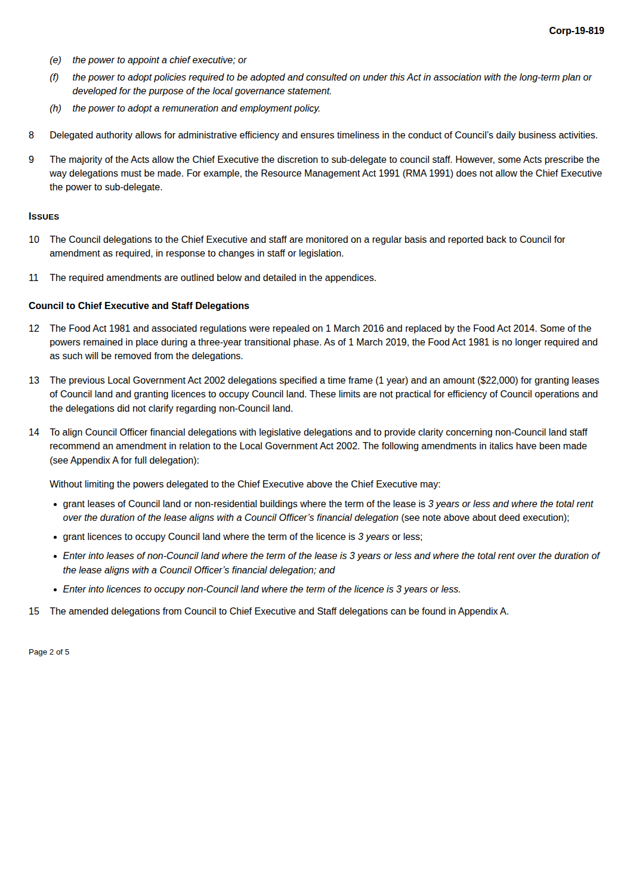Corp-19-819
(e) the power to appoint a chief executive; or
(f) the power to adopt policies required to be adopted and consulted on under this Act in association with the long-term plan or developed for the purpose of the local governance statement.
(h) the power to adopt a remuneration and employment policy.
8
Delegated authority allows for administrative efficiency and ensures timeliness in the conduct of Council’s daily business activities.
9
The majority of the Acts allow the Chief Executive the discretion to sub-delegate to council staff. However, some Acts prescribe the way delegations must be made. For example, the Resource Management Act 1991 (RMA 1991) does not allow the Chief Executive the power to sub-delegate.
ISSUES
10
The Council delegations to the Chief Executive and staff are monitored on a regular basis and reported back to Council for amendment as required, in response to changes in staff or legislation.
11
The required amendments are outlined below and detailed in the appendices.
Council to Chief Executive and Staff Delegations
12
The Food Act 1981 and associated regulations were repealed on 1 March 2016 and replaced by the Food Act 2014. Some of the powers remained in place during a three-year transitional phase. As of 1 March 2019, the Food Act 1981 is no longer required and as such will be removed from the delegations.
13
The previous Local Government Act 2002 delegations specified a time frame (1 year) and an amount ($22,000) for granting leases of Council land and granting licences to occupy Council land. These limits are not practical for efficiency of Council operations and the delegations did not clarify regarding non-Council land.
14
To align Council Officer financial delegations with legislative delegations and to provide clarity concerning non-Council land staff recommend an amendment in relation to the Local Government Act 2002. The following amendments in italics have been made (see Appendix A for full delegation):
Without limiting the powers delegated to the Chief Executive above the Chief Executive may:
grant leases of Council land or non-residential buildings where the term of the lease is 3 years or less and where the total rent over the duration of the lease aligns with a Council Officer’s financial delegation (see note above about deed execution);
grant licences to occupy Council land where the term of the licence is 3 years or less;
Enter into leases of non-Council land where the term of the lease is 3 years or less and where the total rent over the duration of the lease aligns with a Council Officer’s financial delegation; and
Enter into licences to occupy non-Council land where the term of the licence is 3 years or less.
15
The amended delegations from Council to Chief Executive and Staff delegations can be found in Appendix A.
Page 2 of 5